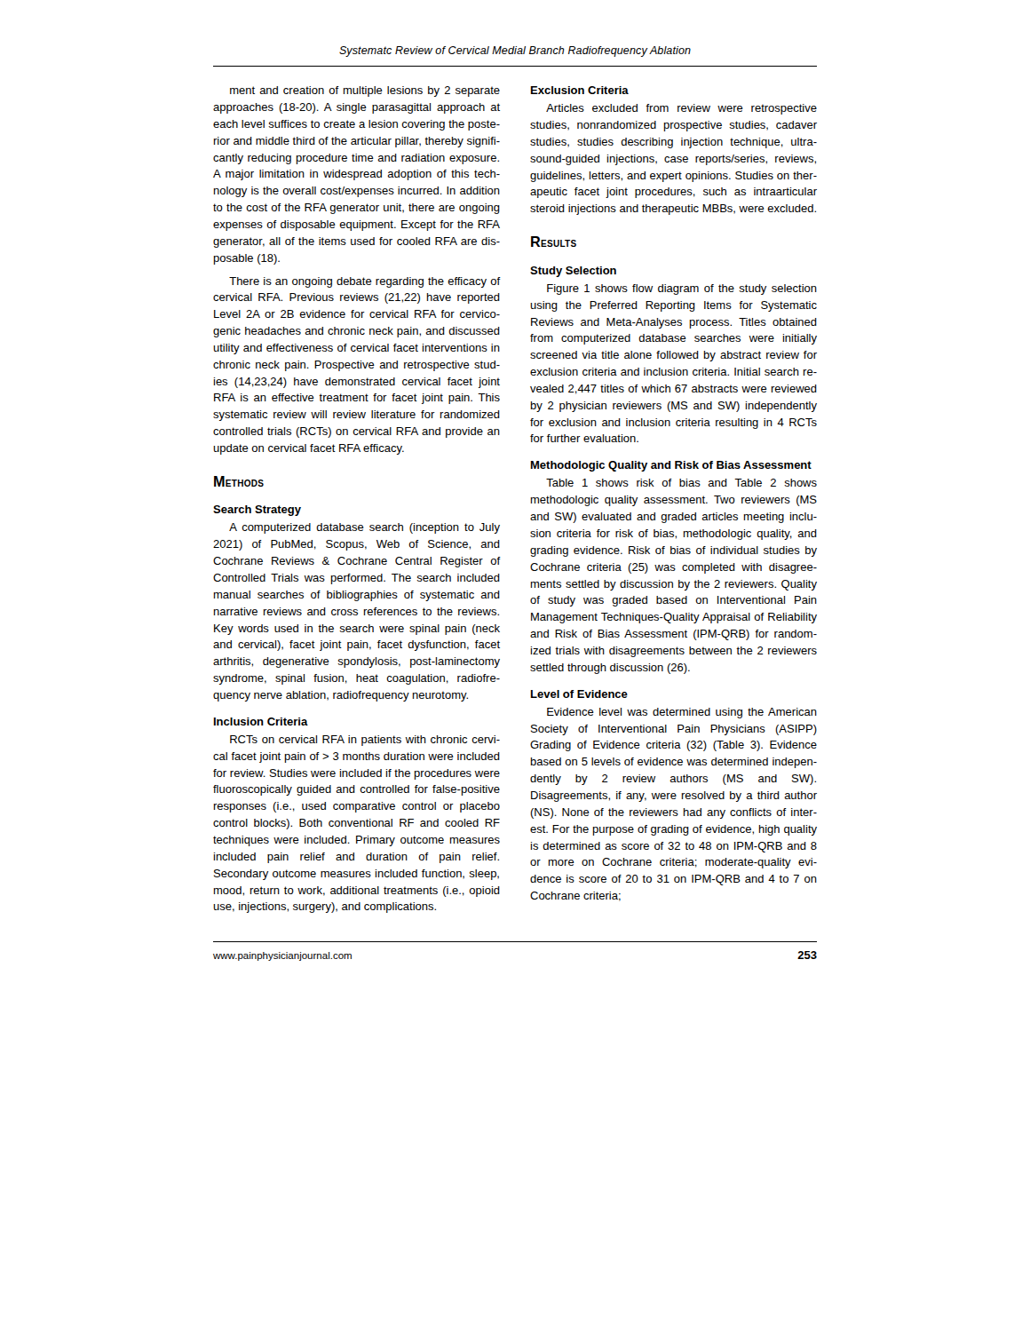Systematc Review of Cervical Medial Branch Radiofrequency Ablation
ment and creation of multiple lesions by 2 separate approaches (18-20). A single parasagittal approach at each level suffices to create a lesion covering the posterior and middle third of the articular pillar, thereby significantly reducing procedure time and radiation exposure. A major limitation in widespread adoption of this technology is the overall cost/expenses incurred. In addition to the cost of the RFA generator unit, there are ongoing expenses of disposable equipment. Except for the RFA generator, all of the items used for cooled RFA are disposable (18).
There is an ongoing debate regarding the efficacy of cervical RFA. Previous reviews (21,22) have reported Level 2A or 2B evidence for cervical RFA for cervicogenic headaches and chronic neck pain, and discussed utility and effectiveness of cervical facet interventions in chronic neck pain. Prospective and retrospective studies (14,23,24) have demonstrated cervical facet joint RFA is an effective treatment for facet joint pain. This systematic review will review literature for randomized controlled trials (RCTs) on cervical RFA and provide an update on cervical facet RFA efficacy.
Methods
Search Strategy
A computerized database search (inception to July 2021) of PubMed, Scopus, Web of Science, and Cochrane Reviews & Cochrane Central Register of Controlled Trials was performed. The search included manual searches of bibliographies of systematic and narrative reviews and cross references to the reviews. Key words used in the search were spinal pain (neck and cervical), facet joint pain, facet dysfunction, facet arthritis, degenerative spondylosis, post-laminectomy syndrome, spinal fusion, heat coagulation, radiofrequency nerve ablation, radiofrequency neurotomy.
Inclusion Criteria
RCTs on cervical RFA in patients with chronic cervical facet joint pain of > 3 months duration were included for review. Studies were included if the procedures were fluoroscopically guided and controlled for false-positive responses (i.e., used comparative control or placebo control blocks). Both conventional RF and cooled RF techniques were included. Primary outcome measures included pain relief and duration of pain relief. Secondary outcome measures included function, sleep, mood, return to work, additional treatments (i.e., opioid use, injections, surgery), and complications.
Exclusion Criteria
Articles excluded from review were retrospective studies, nonrandomized prospective studies, cadaver studies, studies describing injection technique, ultrasound-guided injections, case reports/series, reviews, guidelines, letters, and expert opinions. Studies on therapeutic facet joint procedures, such as intraarticular steroid injections and therapeutic MBBs, were excluded.
Results
Study Selection
Figure 1 shows flow diagram of the study selection using the Preferred Reporting Items for Systematic Reviews and Meta-Analyses process. Titles obtained from computerized database searches were initially screened via title alone followed by abstract review for exclusion criteria and inclusion criteria. Initial search revealed 2,447 titles of which 67 abstracts were reviewed by 2 physician reviewers (MS and SW) independently for exclusion and inclusion criteria resulting in 4 RCTs for further evaluation.
Methodologic Quality and Risk of Bias Assessment
Table 1 shows risk of bias and Table 2 shows methodologic quality assessment. Two reviewers (MS and SW) evaluated and graded articles meeting inclusion criteria for risk of bias, methodologic quality, and grading evidence. Risk of bias of individual studies by Cochrane criteria (25) was completed with disagreements settled by discussion by the 2 reviewers. Quality of study was graded based on Interventional Pain Management Techniques-Quality Appraisal of Reliability and Risk of Bias Assessment (IPM-QRB) for randomized trials with disagreements between the 2 reviewers settled through discussion (26).
Level of Evidence
Evidence level was determined using the American Society of Interventional Pain Physicians (ASIPP) Grading of Evidence criteria (32) (Table 3). Evidence based on 5 levels of evidence was determined independently by 2 review authors (MS and SW). Disagreements, if any, were resolved by a third author (NS). None of the reviewers had any conflicts of interest. For the purpose of grading of evidence, high quality is determined as score of 32 to 48 on IPM-QRB and 8 or more on Cochrane criteria; moderate-quality evidence is score of 20 to 31 on IPM-QRB and 4 to 7 on Cochrane criteria;
www.painphysicianjournal.com 253